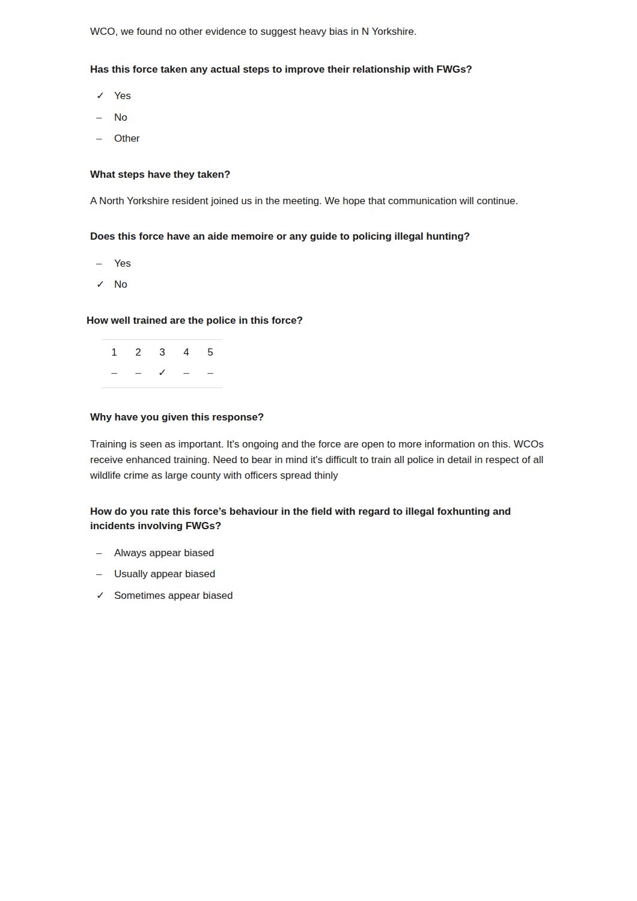WCO, we found no other evidence to suggest heavy bias in N Yorkshire.
Has this force taken any actual steps to improve their relationship with FWGs?
Yes
No
Other
What steps have they taken?
A North Yorkshire resident joined us in the meeting. We hope that communication will continue.
Does this force have an aide memoire or any guide to policing illegal hunting?
Yes
No
How well trained are the police in this force?
| 1 | 2 | 3 | 4 | 5 |
| – | – | ✓ | – | – |
Why have you given this response?
Training is seen as important. It's ongoing and the force are open to more information on this. WCOs receive enhanced training. Need to bear in mind it's difficult to train all police in detail in respect of all wildlife crime as large county with officers spread thinly
How do you rate this force’s behaviour in the field with regard to illegal foxhunting and incidents involving FWGs?
Always appear biased
Usually appear biased
Sometimes appear biased